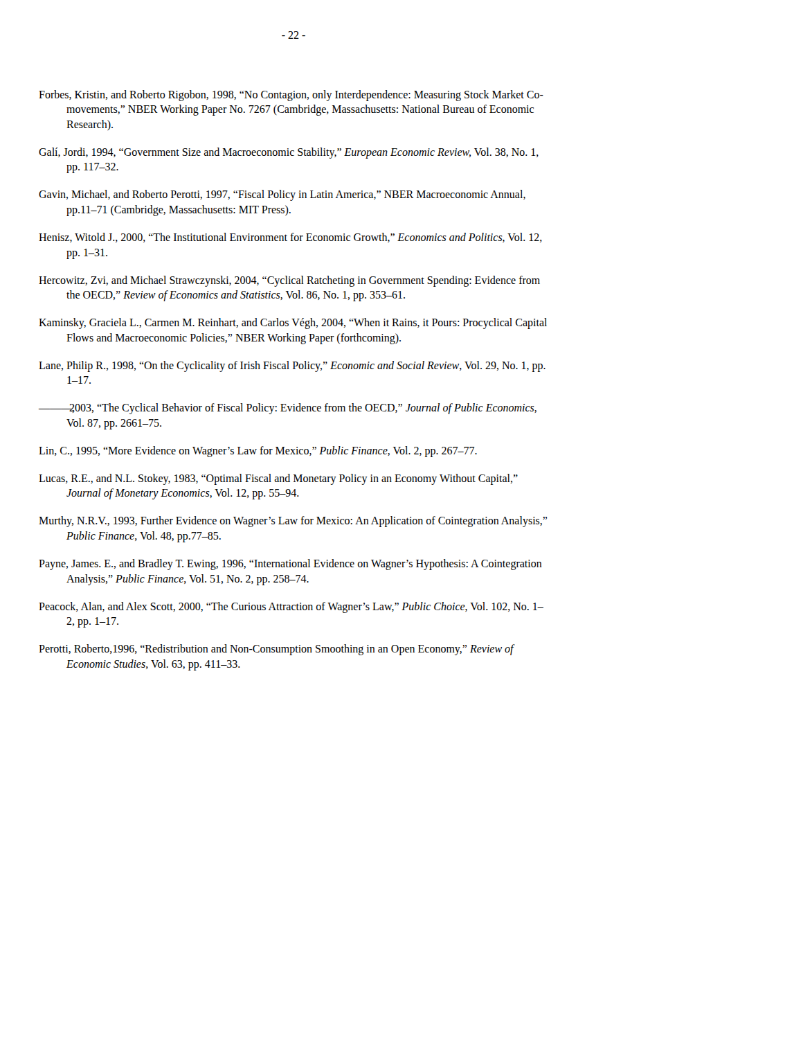- 22 -
Forbes, Kristin, and Roberto Rigobon, 1998, “No Contagion, only Interdependence: Measuring Stock Market Co-movements,” NBER Working Paper No. 7267 (Cambridge, Massachusetts: National Bureau of Economic Research).
Galí, Jordi, 1994, “Government Size and Macroeconomic Stability,” European Economic Review, Vol. 38, No. 1, pp. 117–32.
Gavin, Michael, and Roberto Perotti, 1997, “Fiscal Policy in Latin America,” NBER Macroeconomic Annual, pp.11–71 (Cambridge, Massachusetts: MIT Press).
Henisz, Witold J., 2000, “The Institutional Environment for Economic Growth,” Economics and Politics, Vol. 12, pp. 1–31.
Hercowitz, Zvi, and Michael Strawczynski, 2004, “Cyclical Ratcheting in Government Spending: Evidence from the OECD,” Review of Economics and Statistics, Vol. 86, No. 1, pp. 353–61.
Kaminsky, Graciela L., Carmen M. Reinhart, and Carlos Végh, 2004, “When it Rains, it Pours: Procyclical Capital Flows and Macroeconomic Policies,” NBER Working Paper (forthcoming).
Lane, Philip R., 1998, “On the Cyclicality of Irish Fiscal Policy,” Economic and Social Review, Vol. 29, No. 1, pp. 1–17.
———, 2003, “The Cyclical Behavior of Fiscal Policy: Evidence from the OECD,” Journal of Public Economics, Vol. 87, pp. 2661–75.
Lin, C., 1995, “More Evidence on Wagner’s Law for Mexico,” Public Finance, Vol. 2, pp. 267–77.
Lucas, R.E., and N.L. Stokey, 1983, “Optimal Fiscal and Monetary Policy in an Economy Without Capital,” Journal of Monetary Economics, Vol. 12, pp. 55–94.
Murthy, N.R.V., 1993, Further Evidence on Wagner’s Law for Mexico: An Application of Cointegration Analysis,” Public Finance, Vol. 48, pp.77–85.
Payne, James. E., and Bradley T. Ewing, 1996, “International Evidence on Wagner’s Hypothesis: A Cointegration Analysis,” Public Finance, Vol. 51, No. 2, pp. 258–74.
Peacock, Alan, and Alex Scott, 2000, “The Curious Attraction of Wagner’s Law,” Public Choice, Vol. 102, No. 1–2, pp. 1–17.
Perotti, Roberto,1996, “Redistribution and Non-Consumption Smoothing in an Open Economy,” Review of Economic Studies, Vol. 63, pp. 411–33.